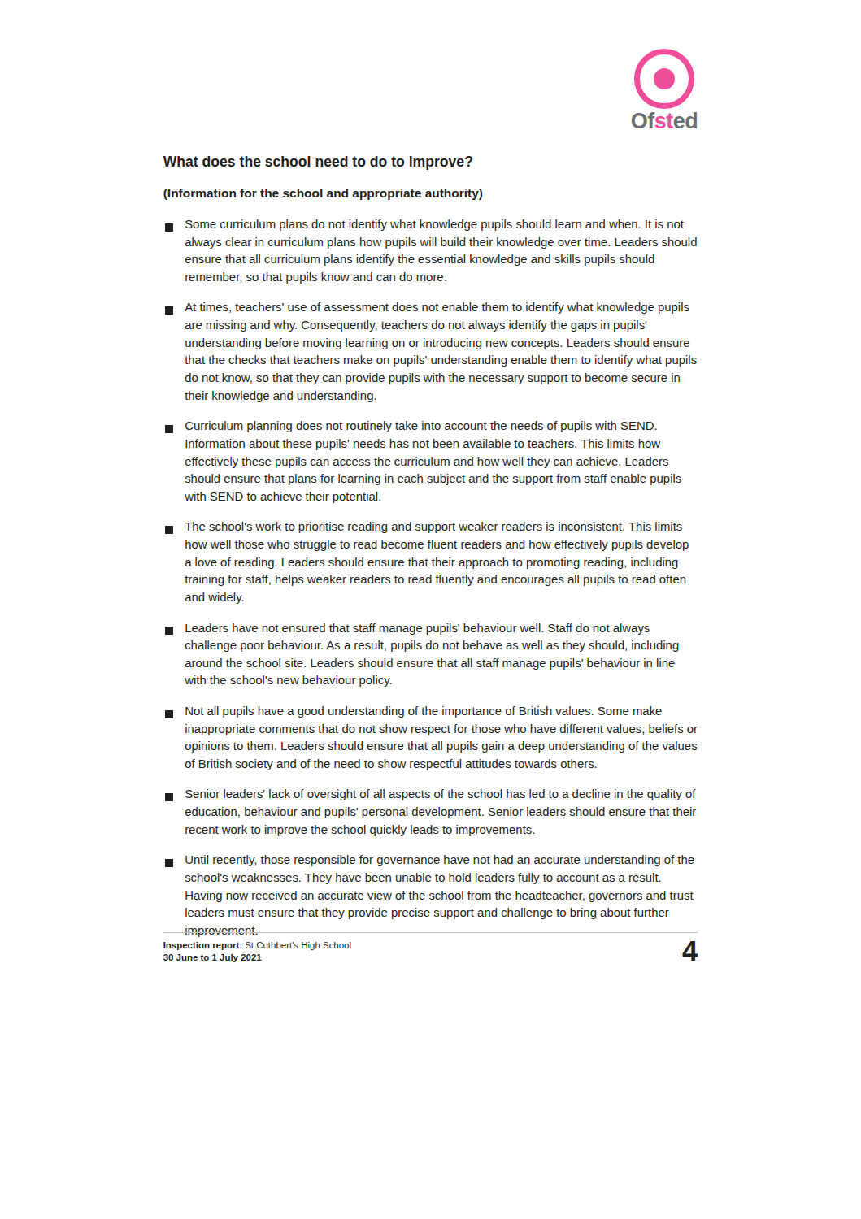Ofsted
What does the school need to do to improve?
(Information for the school and appropriate authority)
Some curriculum plans do not identify what knowledge pupils should learn and when. It is not always clear in curriculum plans how pupils will build their knowledge over time. Leaders should ensure that all curriculum plans identify the essential knowledge and skills pupils should remember, so that pupils know and can do more.
At times, teachers' use of assessment does not enable them to identify what knowledge pupils are missing and why. Consequently, teachers do not always identify the gaps in pupils' understanding before moving learning on or introducing new concepts. Leaders should ensure that the checks that teachers make on pupils' understanding enable them to identify what pupils do not know, so that they can provide pupils with the necessary support to become secure in their knowledge and understanding.
Curriculum planning does not routinely take into account the needs of pupils with SEND. Information about these pupils' needs has not been available to teachers. This limits how effectively these pupils can access the curriculum and how well they can achieve. Leaders should ensure that plans for learning in each subject and the support from staff enable pupils with SEND to achieve their potential.
The school's work to prioritise reading and support weaker readers is inconsistent. This limits how well those who struggle to read become fluent readers and how effectively pupils develop a love of reading. Leaders should ensure that their approach to promoting reading, including training for staff, helps weaker readers to read fluently and encourages all pupils to read often and widely.
Leaders have not ensured that staff manage pupils' behaviour well. Staff do not always challenge poor behaviour. As a result, pupils do not behave as well as they should, including around the school site. Leaders should ensure that all staff manage pupils' behaviour in line with the school's new behaviour policy.
Not all pupils have a good understanding of the importance of British values. Some make inappropriate comments that do not show respect for those who have different values, beliefs or opinions to them. Leaders should ensure that all pupils gain a deep understanding of the values of British society and of the need to show respectful attitudes towards others.
Senior leaders' lack of oversight of all aspects of the school has led to a decline in the quality of education, behaviour and pupils' personal development. Senior leaders should ensure that their recent work to improve the school quickly leads to improvements.
Until recently, those responsible for governance have not had an accurate understanding of the school's weaknesses. They have been unable to hold leaders fully to account as a result. Having now received an accurate view of the school from the headteacher, governors and trust leaders must ensure that they provide precise support and challenge to bring about further improvement.
Inspection report: St Cuthbert's High School
30 June to 1 July 2021
4